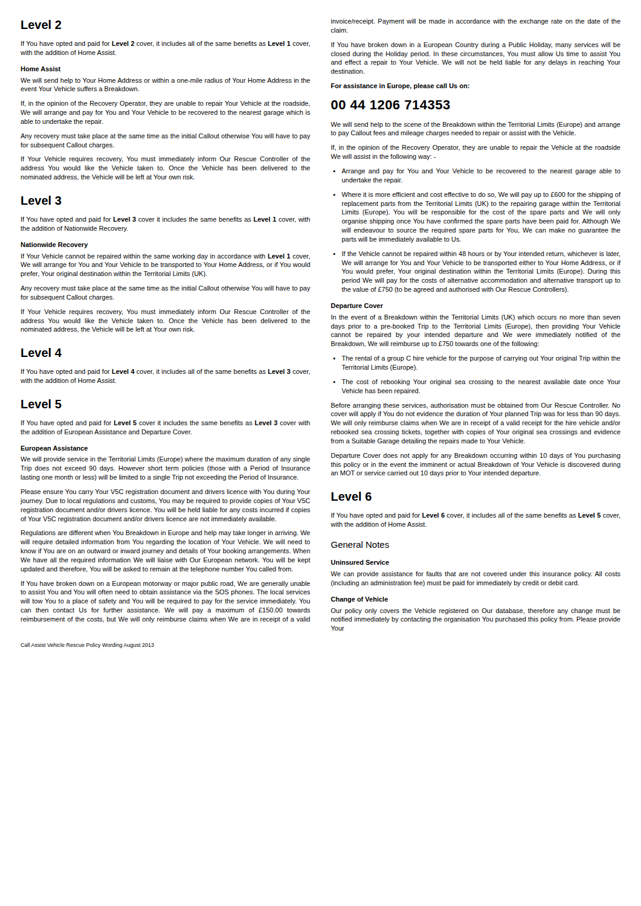Level 2
If You have opted and paid for Level 2 cover, it includes all of the same benefits as Level 1 cover, with the addition of Home Assist.
Home Assist
We will send help to Your Home Address or within a one-mile radius of Your Home Address in the event Your Vehicle suffers a Breakdown.
If, in the opinion of the Recovery Operator, they are unable to repair Your Vehicle at the roadside, We will arrange and pay for You and Your Vehicle to be recovered to the nearest garage which is able to undertake the repair.
Any recovery must take place at the same time as the initial Callout otherwise You will have to pay for subsequent Callout charges.
If Your Vehicle requires recovery, You must immediately inform Our Rescue Controller of the address You would like the Vehicle taken to. Once the Vehicle has been delivered to the nominated address, the Vehicle will be left at Your own risk.
Level 3
If You have opted and paid for Level 3 cover it includes the same benefits as Level 1 cover, with the addition of Nationwide Recovery.
Nationwide Recovery
If Your Vehicle cannot be repaired within the same working day in accordance with Level 1 cover, We will arrange for You and Your Vehicle to be transported to Your Home Address, or if You would prefer, Your original destination within the Territorial Limits (UK).
Any recovery must take place at the same time as the initial Callout otherwise You will have to pay for subsequent Callout charges.
If Your Vehicle requires recovery, You must immediately inform Our Rescue Controller of the address You would like the Vehicle taken to. Once the Vehicle has been delivered to the nominated address, the Vehicle will be left at Your own risk.
Level 4
If You have opted and paid for Level 4 cover, it includes all of the same benefits as Level 3 cover, with the addition of Home Assist.
Level 5
If You have opted and paid for Level 5 cover it includes the same benefits as Level 3 cover with the addition of European Assistance and Departure Cover.
European Assistance
We will provide service in the Territorial Limits (Europe) where the maximum duration of any single Trip does not exceed 90 days. However short term policies (those with a Period of Insurance lasting one month or less) will be limited to a single Trip not exceeding the Period of Insurance.
Please ensure You carry Your V5C registration document and drivers licence with You during Your journey. Due to local regulations and customs, You may be required to provide copies of Your V5C registration document and/or drivers licence. You will be held liable for any costs incurred if copies of Your V5C registration document and/or drivers licence are not immediately available.
Regulations are different when You Breakdown in Europe and help may take longer in arriving. We will require detailed information from You regarding the location of Your Vehicle. We will need to know if You are on an outward or inward journey and details of Your booking arrangements. When We have all the required information We will liaise with Our European network. You will be kept updated and therefore, You will be asked to remain at the telephone number You called from.
If You have broken down on a European motorway or major public road, We are generally unable to assist You and You will often need to obtain assistance via the SOS phones. The local services will tow You to a place of safety and You will be required to pay for the service immediately. You can then contact Us for further assistance. We will pay a maximum of £150.00 towards reimbursement of the costs, but We will only reimburse claims when We are in receipt of a valid invoice/receipt. Payment will be made in accordance with the exchange rate on the date of the claim.
If You have broken down in a European Country during a Public Holiday, many services will be closed during the Holiday period. In these circumstances, You must allow Us time to assist You and effect a repair to Your Vehicle. We will not be held liable for any delays in reaching Your destination.
For assistance in Europe, please call Us on:
00 44 1206 714353
We will send help to the scene of the Breakdown within the Territorial Limits (Europe) and arrange to pay Callout fees and mileage charges needed to repair or assist with the Vehicle.
If, in the opinion of the Recovery Operator, they are unable to repair the Vehicle at the roadside We will assist in the following way: -
Arrange and pay for You and Your Vehicle to be recovered to the nearest garage able to undertake the repair.
Where it is more efficient and cost effective to do so, We will pay up to £600 for the shipping of replacement parts from the Territorial Limits (UK) to the repairing garage within the Territorial Limits (Europe). You will be responsible for the cost of the spare parts and We will only organise shipping once You have confirmed the spare parts have been paid for. Although We will endeavour to source the required spare parts for You, We can make no guarantee the parts will be immediately available to Us.
If the Vehicle cannot be repaired within 48 hours or by Your intended return, whichever is later, We will arrange for You and Your Vehicle to be transported either to Your Home Address, or if You would prefer, Your original destination within the Territorial Limits (Europe). During this period We will pay for the costs of alternative accommodation and alternative transport up to the value of £750 (to be agreed and authorised with Our Rescue Controllers).
Departure Cover
In the event of a Breakdown within the Territorial Limits (UK) which occurs no more than seven days prior to a pre-booked Trip to the Territorial Limits (Europe), then providing Your Vehicle cannot be repaired by your intended departure and We were immediately notified of the Breakdown, We will reimburse up to £750 towards one of the following:
The rental of a group C hire vehicle for the purpose of carrying out Your original Trip within the Territorial Limits (Europe).
The cost of rebooking Your original sea crossing to the nearest available date once Your Vehicle has been repaired.
Before arranging these services, authorisation must be obtained from Our Rescue Controller. No cover will apply if You do not evidence the duration of Your planned Trip was for less than 90 days. We will only reimburse claims when We are in receipt of a valid receipt for the hire vehicle and/or rebooked sea crossing tickets, together with copies of Your original sea crossings and evidence from a Suitable Garage detailing the repairs made to Your Vehicle.
Departure Cover does not apply for any Breakdown occurring within 10 days of You purchasing this policy or in the event the imminent or actual Breakdown of Your Vehicle is discovered during an MOT or service carried out 10 days prior to Your intended departure.
Level 6
If You have opted and paid for Level 6 cover, it includes all of the same benefits as Level 5 cover, with the addition of Home Assist.
General Notes
Uninsured Service
We can provide assistance for faults that are not covered under this insurance policy. All costs (including an administration fee) must be paid for immediately by credit or debit card.
Change of Vehicle
Our policy only covers the Vehicle registered on Our database, therefore any change must be notified immediately by contacting the organisation You purchased this policy from. Please provide Your
Call Assist Vehicle Rescue Policy Wording August 2013